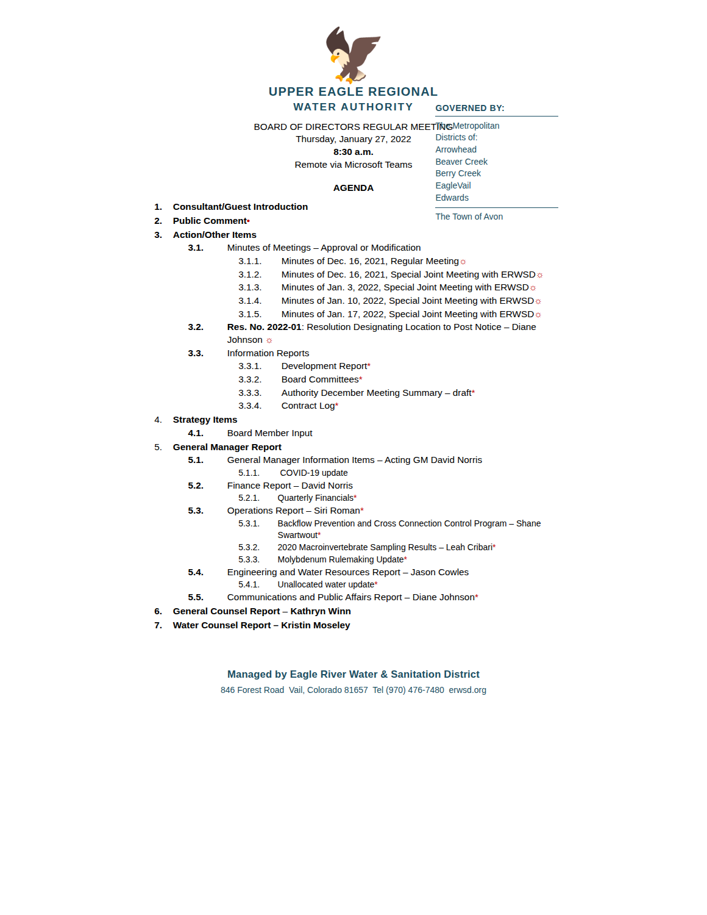🦅
UPPER EAGLE REGIONAL WATER AUTHORITY
GOVERNED BY:
The Metropolitan
Districts of:
Arrowhead
Beaver Creek
Berry Creek
EagleVail
Edwards
The Town of Avon
BOARD OF DIRECTORS REGULAR MEETING Thursday, January 27, 2022 8:30 a.m. Remote via Microsoft Teams
AGENDA
Consultant/Guest Introduction
Public Comment•
Action/Other Items
3.1. Minutes of Meetings – Approval or Modification
3.1.1. Minutes of Dec. 16, 2021, Regular Meeting☼
3.1.2. Minutes of Dec. 16, 2021, Special Joint Meeting with ERWSD☼
3.1.3. Minutes of Jan. 3, 2022, Special Joint Meeting with ERWSD☼
3.1.4. Minutes of Jan. 10, 2022, Special Joint Meeting with ERWSD☼
3.1.5. Minutes of Jan. 17, 2022, Special Joint Meeting with ERWSD☼
3.2. Res. No. 2022-01: Resolution Designating Location to Post Notice – Diane Johnson ☼
3.3. Information Reports
3.3.1. Development Report*
3.3.2. Board Committees*
3.3.3. Authority December Meeting Summary – draft*
3.3.4. Contract Log*
Strategy Items
4.1. Board Member Input
General Manager Report
5.1. General Manager Information Items – Acting GM David Norris
5.1.1. COVID-19 update
5.2. Finance Report – David Norris
5.2.1. Quarterly Financials*
5.3. Operations Report – Siri Roman*
5.3.1. Backflow Prevention and Cross Connection Control Program – Shane Swartwout*
5.3.2. 2020 Macroinvertebrate Sampling Results – Leah Cribari*
5.3.3. Molybdenum Rulemaking Update*
5.4. Engineering and Water Resources Report – Jason Cowles
5.4.1. Unallocated water update*
5.5. Communications and Public Affairs Report – Diane Johnson*
General Counsel Report – Kathryn Winn
Water Counsel Report – Kristin Moseley
Managed by Eagle River Water & Sanitation District
846 Forest Road Vail, Colorado 81657 Tel (970) 476-7480 erwsd.org